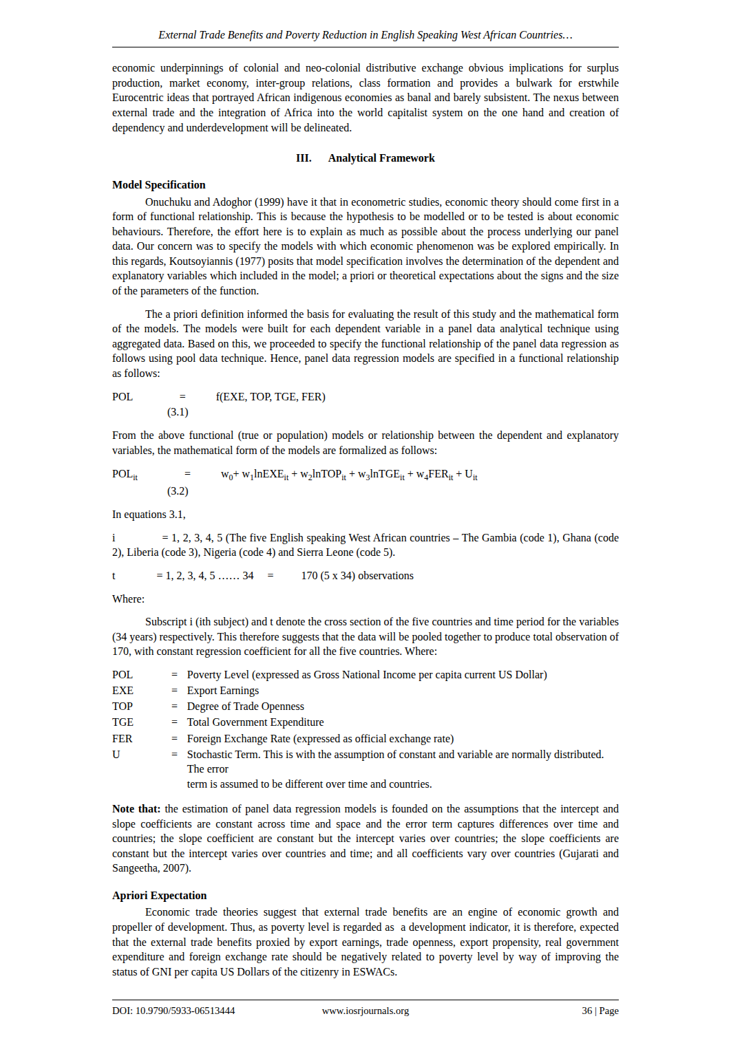External Trade Benefits and Poverty Reduction in English Speaking West African Countries…
economic underpinnings of colonial and neo-colonial distributive exchange obvious implications for surplus production, market economy, inter-group relations, class formation and provides a bulwark for erstwhile Eurocentric ideas that portrayed African indigenous economies as banal and barely subsistent. The nexus between external trade and the integration of Africa into the world capitalist system on the one hand and creation of dependency and underdevelopment will be delineated.
III. Analytical Framework
Model Specification
Onuchuku and Adoghor (1999) have it that in econometric studies, economic theory should come first in a form of functional relationship. This is because the hypothesis to be modelled or to be tested is about economic behaviours. Therefore, the effort here is to explain as much as possible about the process underlying our panel data. Our concern was to specify the models with which economic phenomenon was be explored empirically. In this regards, Koutsoyiannis (1977) posits that model specification involves the determination of the dependent and explanatory variables which included in the model; a priori or theoretical expectations about the signs and the size of the parameters of the function.
The a priori definition informed the basis for evaluating the result of this study and the mathematical form of the models. The models were built for each dependent variable in a panel data analytical technique using aggregated data. Based on this, we proceeded to specify the functional relationship of the panel data regression as follows using pool data technique. Hence, panel data regression models are specified in a functional relationship as follows:
POL = f(EXE, TOP, TGE, FER) (3.1)
From the above functional (true or population) models or relationship between the dependent and explanatory variables, the mathematical form of the models are formalized as follows:
POLit = w0+ w1lnEXEit + w2lnTOPit + w3lnTGEit + w4FERit + Uit (3.2)
In equations 3.1,
i = 1, 2, 3, 4, 5 (The five English speaking West African countries – The Gambia (code 1), Ghana (code 2), Liberia (code 3), Nigeria (code 4) and Sierra Leone (code 5).
t = 1, 2, 3, 4, 5 …… 34 = 170 (5 x 34) observations
Where:
Subscript i (ith subject) and t denote the cross section of the five countries and time period for the variables (34 years) respectively. This therefore suggests that the data will be pooled together to produce total observation of 170, with constant regression coefficient for all the five countries. Where:
| POL | = | Poverty Level (expressed as Gross National Income per capita current US Dollar) |
| EXE | = | Export Earnings |
| TOP | = | Degree of Trade Openness |
| TGE | = | Total Government Expenditure |
| FER | = | Foreign Exchange Rate (expressed as official exchange rate) |
| U | = | Stochastic Term. This is with the assumption of constant and variable are normally distributed. The error term is assumed to be different over time and countries. |
Note that: the estimation of panel data regression models is founded on the assumptions that the intercept and slope coefficients are constant across time and space and the error term captures differences over time and countries; the slope coefficient are constant but the intercept varies over countries; the slope coefficients are constant but the intercept varies over countries and time; and all coefficients vary over countries (Gujarati and Sangeetha, 2007).
Apriori Expectation
Economic trade theories suggest that external trade benefits are an engine of economic growth and propeller of development. Thus, as poverty level is regarded as a development indicator, it is therefore, expected that the external trade benefits proxied by export earnings, trade openness, export propensity, real government expenditure and foreign exchange rate should be negatively related to poverty level by way of improving the status of GNI per capita US Dollars of the citizenry in ESWACs.
DOI: 10.9790/5933-06513444 www.iosrjournals.org 36 | Page